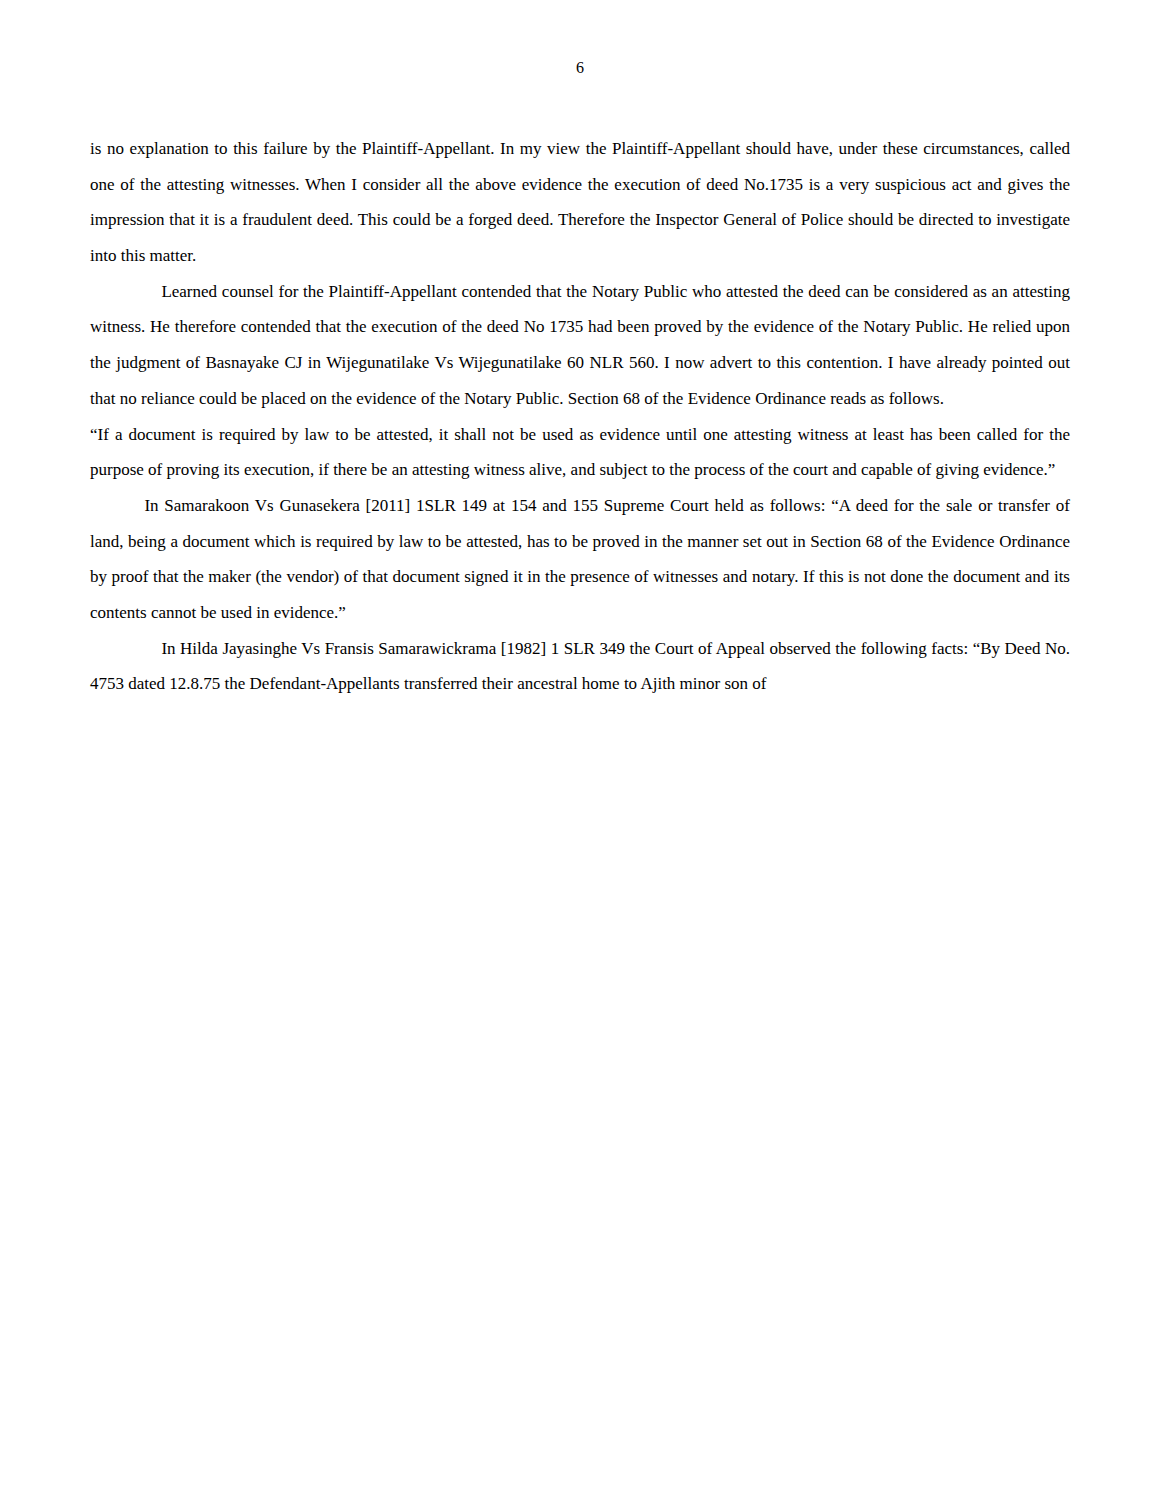6
is no explanation to this failure by the Plaintiff-Appellant. In my view the Plaintiff-Appellant should have, under these circumstances, called one of the attesting witnesses. When I consider all the above evidence the execution of deed No.1735 is a very suspicious act and gives the impression that it is a fraudulent deed. This could be a forged deed. Therefore the Inspector General of Police should be directed to investigate into this matter.
Learned counsel for the Plaintiff-Appellant contended that the Notary Public who attested the deed can be considered as an attesting witness. He therefore contended that the execution of the deed No 1735 had been proved by the evidence of the Notary Public. He relied upon the judgment of Basnayake CJ in Wijegunatilake Vs Wijegunatilake 60 NLR 560. I now advert to this contention. I have already pointed out that no reliance could be placed on the evidence of the Notary Public. Section 68 of the Evidence Ordinance reads as follows.
“If a document is required by law to be attested, it shall not be used as evidence until one attesting witness at least has been called for the purpose of proving its execution, if there be an attesting witness alive, and subject to the process of the court and capable of giving evidence.”
In Samarakoon Vs Gunasekera [2011] 1SLR 149 at 154 and 155 Supreme Court held as follows: “A deed for the sale or transfer of land, being a document which is required by law to be attested, has to be proved in the manner set out in Section 68 of the Evidence Ordinance by proof that the maker (the vendor) of that document signed it in the presence of witnesses and notary. If this is not done the document and its contents cannot be used in evidence.”
In Hilda Jayasinghe Vs Fransis Samarawickrama [1982] 1 SLR 349 the Court of Appeal observed the following facts: “By Deed No. 4753 dated 12.8.75 the Defendant-Appellants transferred their ancestral home to Ajith minor son of